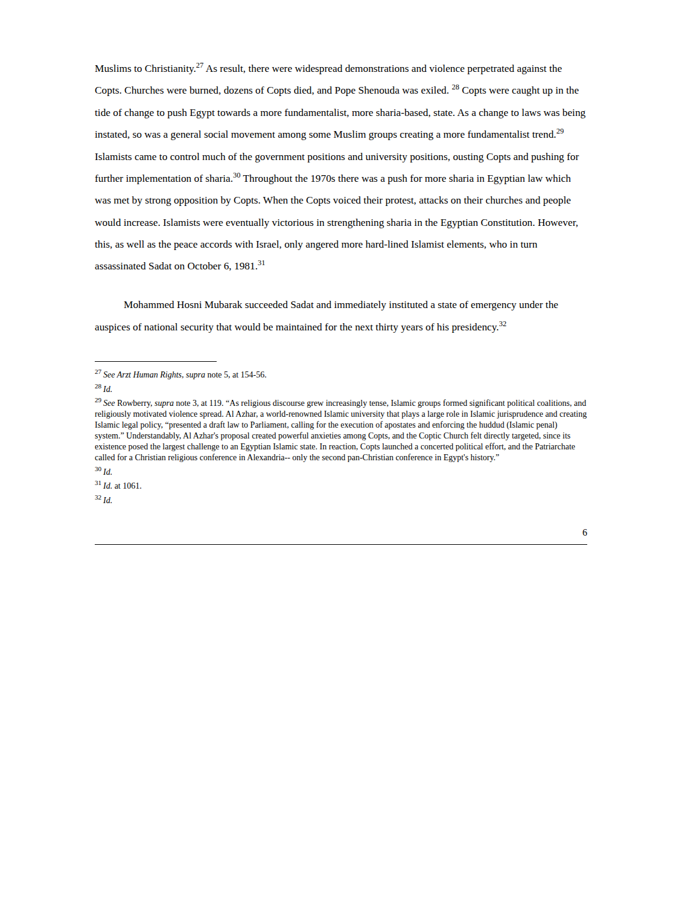Muslims to Christianity.27 As result, there were widespread demonstrations and violence perpetrated against the Copts. Churches were burned, dozens of Copts died, and Pope Shenouda was exiled. 28 Copts were caught up in the tide of change to push Egypt towards a more fundamentalist, more sharia-based, state. As a change to laws was being instated, so was a general social movement among some Muslim groups creating a more fundamentalist trend.29 Islamists came to control much of the government positions and university positions, ousting Copts and pushing for further implementation of sharia.30 Throughout the 1970s there was a push for more sharia in Egyptian law which was met by strong opposition by Copts. When the Copts voiced their protest, attacks on their churches and people would increase. Islamists were eventually victorious in strengthening sharia in the Egyptian Constitution. However, this, as well as the peace accords with Israel, only angered more hard-lined Islamist elements, who in turn assassinated Sadat on October 6, 1981.31
Mohammed Hosni Mubarak succeeded Sadat and immediately instituted a state of emergency under the auspices of national security that would be maintained for the next thirty years of his presidency.32
27 See Arzt Human Rights, supra note 5, at 154-56.
28 Id.
29 See Rowberry, supra note 3, at 119. “As religious discourse grew increasingly tense, Islamic groups formed significant political coalitions, and religiously motivated violence spread. Al Azhar, a world-renowned Islamic university that plays a large role in Islamic jurisprudence and creating Islamic legal policy, “presented a draft law to Parliament, calling for the execution of apostates and enforcing the huddud (Islamic penal) system.” Understandably, Al Azhar's proposal created powerful anxieties among Copts, and the Coptic Church felt directly targeted, since its existence posed the largest challenge to an Egyptian Islamic state. In reaction, Copts launched a concerted political effort, and the Patriarchate called for a Christian religious conference in Alexandria-- only the second pan-Christian conference in Egypt's history.”
30 Id.
31 Id. at 1061.
32 Id.
6